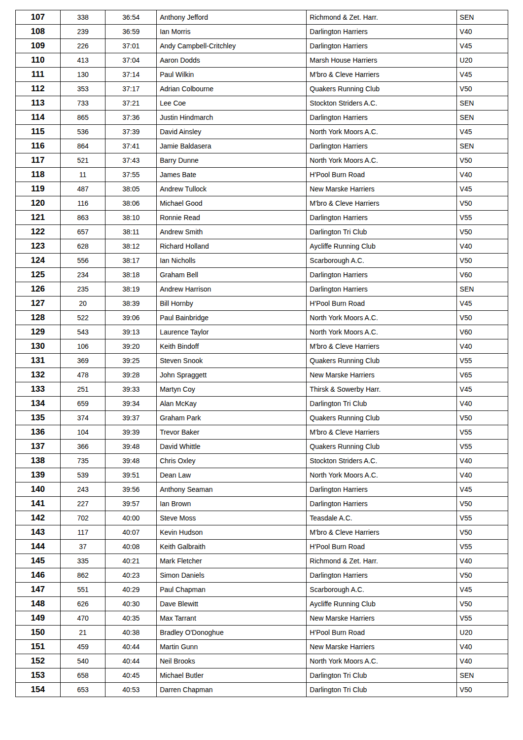| 107 | 338 | 36:54 | Anthony Jefford | Richmond & Zet. Harr. | SEN |
| 108 | 239 | 36:59 | Ian Morris | Darlington Harriers | V40 |
| 109 | 226 | 37:01 | Andy Campbell-Critchley | Darlington Harriers | V45 |
| 110 | 413 | 37:04 | Aaron Dodds | Marsh House Harriers | U20 |
| 111 | 130 | 37:14 | Paul Wilkin | M'bro & Cleve Harriers | V45 |
| 112 | 353 | 37:17 | Adrian Colbourne | Quakers Running Club | V50 |
| 113 | 733 | 37:21 | Lee Coe | Stockton Striders A.C. | SEN |
| 114 | 865 | 37:36 | Justin Hindmarch | Darlington Harriers | SEN |
| 115 | 536 | 37:39 | David Ainsley | North York Moors A.C. | V45 |
| 116 | 864 | 37:41 | Jamie Baldasera | Darlington Harriers | SEN |
| 117 | 521 | 37:43 | Barry Dunne | North York Moors A.C. | V50 |
| 118 | 11 | 37:55 | James Bate | H'Pool Burn Road | V40 |
| 119 | 487 | 38:05 | Andrew Tullock | New Marske Harriers | V45 |
| 120 | 116 | 38:06 | Michael Good | M'bro & Cleve Harriers | V50 |
| 121 | 863 | 38:10 | Ronnie Read | Darlington Harriers | V55 |
| 122 | 657 | 38:11 | Andrew Smith | Darlington Tri Club | V50 |
| 123 | 628 | 38:12 | Richard Holland | Aycliffe Running Club | V40 |
| 124 | 556 | 38:17 | Ian Nicholls | Scarborough A.C. | V50 |
| 125 | 234 | 38:18 | Graham Bell | Darlington Harriers | V60 |
| 126 | 235 | 38:19 | Andrew Harrison | Darlington Harriers | SEN |
| 127 | 20 | 38:39 | Bill Hornby | H'Pool Burn Road | V45 |
| 128 | 522 | 39:06 | Paul Bainbridge | North York Moors A.C. | V50 |
| 129 | 543 | 39:13 | Laurence Taylor | North York Moors A.C. | V60 |
| 130 | 106 | 39:20 | Keith Bindoff | M'bro & Cleve Harriers | V40 |
| 131 | 369 | 39:25 | Steven Snook | Quakers Running Club | V55 |
| 132 | 478 | 39:28 | John Spraggett | New Marske Harriers | V65 |
| 133 | 251 | 39:33 | Martyn Coy | Thirsk & Sowerby Harr. | V45 |
| 134 | 659 | 39:34 | Alan McKay | Darlington Tri Club | V40 |
| 135 | 374 | 39:37 | Graham Park | Quakers Running Club | V50 |
| 136 | 104 | 39:39 | Trevor Baker | M'bro & Cleve Harriers | V55 |
| 137 | 366 | 39:48 | David Whittle | Quakers Running Club | V55 |
| 138 | 735 | 39:48 | Chris Oxley | Stockton Striders A.C. | V40 |
| 139 | 539 | 39:51 | Dean Law | North York Moors A.C. | V40 |
| 140 | 243 | 39:56 | Anthony Seaman | Darlington Harriers | V45 |
| 141 | 227 | 39:57 | Ian Brown | Darlington Harriers | V50 |
| 142 | 702 | 40:00 | Steve Moss | Teasdale A.C. | V55 |
| 143 | 117 | 40:07 | Kevin Hudson | M'bro & Cleve Harriers | V50 |
| 144 | 37 | 40:08 | Keith Galbraith | H'Pool Burn Road | V55 |
| 145 | 335 | 40:21 | Mark Fletcher | Richmond & Zet. Harr. | V40 |
| 146 | 862 | 40:23 | Simon Daniels | Darlington Harriers | V50 |
| 147 | 551 | 40:29 | Paul Chapman | Scarborough A.C. | V45 |
| 148 | 626 | 40:30 | Dave Blewitt | Aycliffe Running Club | V50 |
| 149 | 470 | 40:35 | Max Tarrant | New Marske Harriers | V55 |
| 150 | 21 | 40:38 | Bradley O'Donoghue | H'Pool Burn Road | U20 |
| 151 | 459 | 40:44 | Martin Gunn | New Marske Harriers | V40 |
| 152 | 540 | 40:44 | Neil Brooks | North York Moors A.C. | V40 |
| 153 | 658 | 40:45 | Michael Butler | Darlington Tri Club | SEN |
| 154 | 653 | 40:53 | Darren Chapman | Darlington Tri Club | V50 |